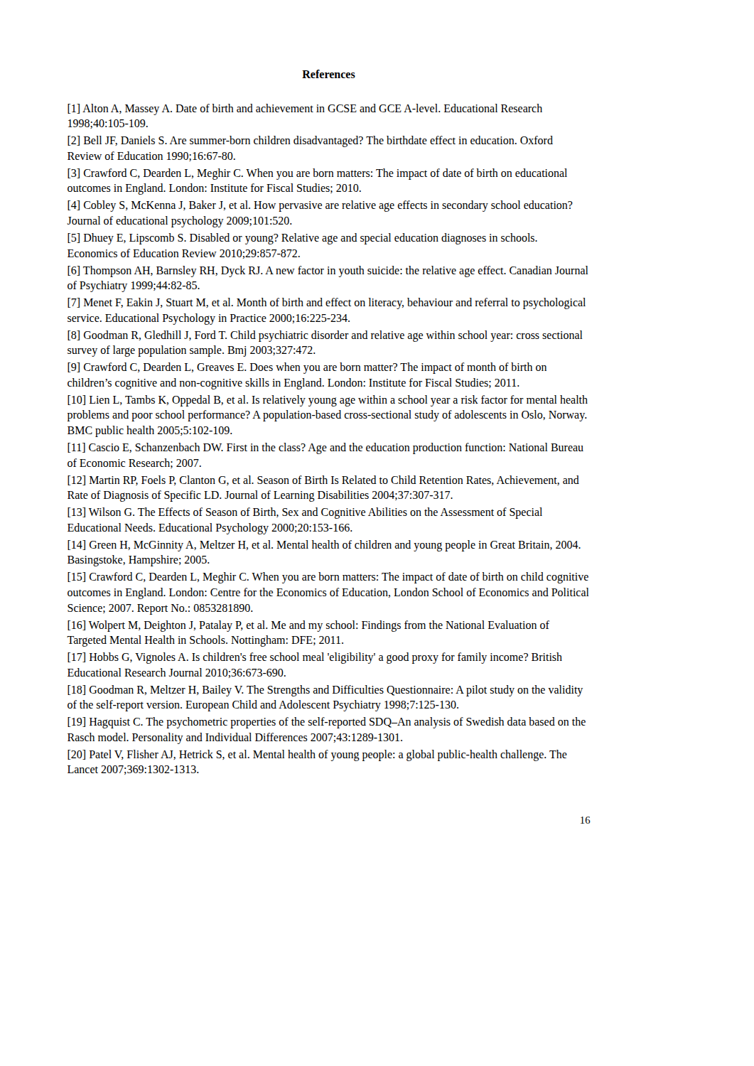References
[1] Alton A, Massey A. Date of birth and achievement in GCSE and GCE A-level. Educational Research 1998;40:105-109.
[2] Bell JF, Daniels S. Are summer-born children disadvantaged? The birthdate effect in education. Oxford Review of Education 1990;16:67-80.
[3] Crawford C, Dearden L, Meghir C. When you are born matters: The impact of date of birth on educational outcomes in England. London: Institute for Fiscal Studies; 2010.
[4] Cobley S, McKenna J, Baker J, et al. How pervasive are relative age effects in secondary school education? Journal of educational psychology 2009;101:520.
[5] Dhuey E, Lipscomb S. Disabled or young? Relative age and special education diagnoses in schools. Economics of Education Review 2010;29:857-872.
[6] Thompson AH, Barnsley RH, Dyck RJ. A new factor in youth suicide: the relative age effect. Canadian Journal of Psychiatry 1999;44:82-85.
[7] Menet F, Eakin J, Stuart M, et al. Month of birth and effect on literacy, behaviour and referral to psychological service. Educational Psychology in Practice 2000;16:225-234.
[8] Goodman R, Gledhill J, Ford T. Child psychiatric disorder and relative age within school year: cross sectional survey of large population sample. Bmj 2003;327:472.
[9] Crawford C, Dearden L, Greaves E. Does when you are born matter? The impact of month of birth on children’s cognitive and non-cognitive skills in England. London: Institute for Fiscal Studies; 2011.
[10] Lien L, Tambs K, Oppedal B, et al. Is relatively young age within a school year a risk factor for mental health problems and poor school performance? A population-based cross-sectional study of adolescents in Oslo, Norway. BMC public health 2005;5:102-109.
[11] Cascio E, Schanzenbach DW. First in the class? Age and the education production function: National Bureau of Economic Research; 2007.
[12] Martin RP, Foels P, Clanton G, et al. Season of Birth Is Related to Child Retention Rates, Achievement, and Rate of Diagnosis of Specific LD. Journal of Learning Disabilities 2004;37:307-317.
[13] Wilson G. The Effects of Season of Birth, Sex and Cognitive Abilities on the Assessment of Special Educational Needs. Educational Psychology 2000;20:153-166.
[14] Green H, McGinnity A, Meltzer H, et al. Mental health of children and young people in Great Britain, 2004. Basingstoke, Hampshire; 2005.
[15] Crawford C, Dearden L, Meghir C. When you are born matters: The impact of date of birth on child cognitive outcomes in England. London: Centre for the Economics of Education, London School of Economics and Political Science; 2007. Report No.: 0853281890.
[16] Wolpert M, Deighton J, Patalay P, et al. Me and my school: Findings from the National Evaluation of Targeted Mental Health in Schools. Nottingham: DFE; 2011.
[17] Hobbs G, Vignoles A. Is children's free school meal 'eligibility' a good proxy for family income? British Educational Research Journal 2010;36:673-690.
[18] Goodman R, Meltzer H, Bailey V. The Strengths and Difficulties Questionnaire: A pilot study on the validity of the self-report version. European Child and Adolescent Psychiatry 1998;7:125-130.
[19] Hagquist C. The psychometric properties of the self-reported SDQ–An analysis of Swedish data based on the Rasch model. Personality and Individual Differences 2007;43:1289-1301.
[20] Patel V, Flisher AJ, Hetrick S, et al. Mental health of young people: a global public-health challenge. The Lancet 2007;369:1302-1313.
16